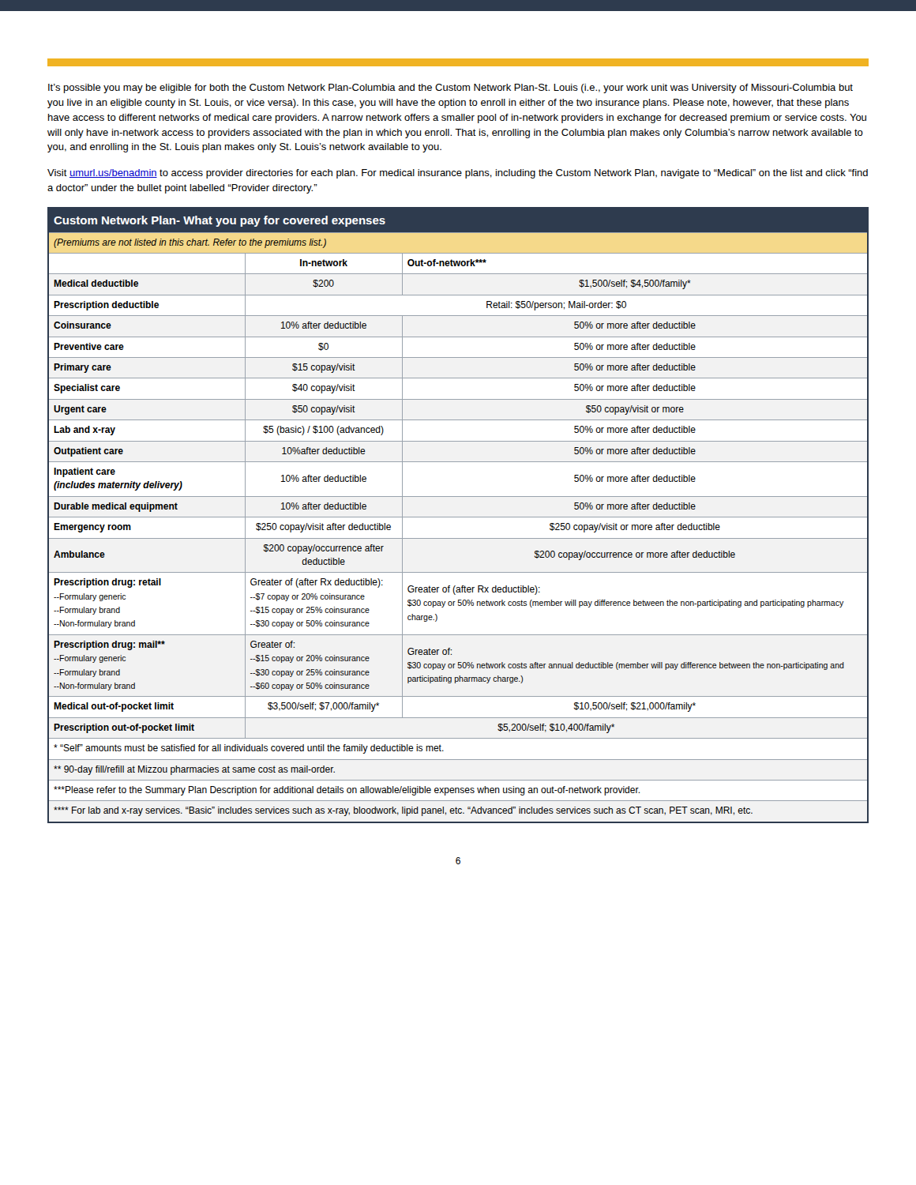It’s possible you may be eligible for both the Custom Network Plan-Columbia and the Custom Network Plan-St. Louis (i.e., your work unit was University of Missouri-Columbia but you live in an eligible county in St. Louis, or vice versa). In this case, you will have the option to enroll in either of the two insurance plans. Please note, however, that these plans have access to different networks of medical care providers. A narrow network offers a smaller pool of in-network providers in exchange for decreased premium or service costs. You will only have in-network access to providers associated with the plan in which you enroll. That is, enrolling in the Columbia plan makes only Columbia’s narrow network available to you, and enrolling in the St. Louis plan makes only St. Louis’s network available to you.
Visit umurl.us/benadmin to access provider directories for each plan. For medical insurance plans, including the Custom Network Plan, navigate to “Medical” on the list and click “find a doctor” under the bullet point labelled “Provider directory.”
| Custom Network Plan- What you pay for covered expenses |
| (Premiums are not listed in this chart. Refer to the premiums list.) |
| | In-network | Out-of-network*** |
| Medical deductible | $200 | $1,500/self; $4,500/family* |
| Prescription deductible | Retail: $50/person; Mail-order: $0 |
| Coinsurance | 10% after deductible | 50% or more after deductible |
| Preventive care | $0 | 50% or more after deductible |
| Primary care | $15 copay/visit | 50% or more after deductible |
| Specialist care | $40 copay/visit | 50% or more after deductible |
| Urgent care | $50 copay/visit | $50 copay/visit or more |
| Lab and x-ray | $5 (basic) / $100 (advanced) | 50% or more after deductible |
| Outpatient care | 10%after deductible | 50% or more after deductible |
| Inpatient care (includes maternity delivery) | 10% after deductible | 50% or more after deductible |
| Durable medical equipment | 10% after deductible | 50% or more after deductible |
| Emergency room | $250 copay/visit after deductible | $250 copay/visit or more after deductible |
| Ambulance | $200 copay/occurrence after deductible | $200 copay/occurrence or more after deductible |
| Prescription drug: retail --Formulary generic --Formulary brand --Non-formulary brand | Greater of (after Rx deductible): --$7 copay or 20% coinsurance --$15 copay or 25% coinsurance --$30 copay or 50% coinsurance | Greater of (after Rx deductible): $30 copay or 50% network costs (member will pay difference between the non-participating and participating pharmacy charge.) |
| Prescription drug: mail** --Formulary generic --Formulary brand --Non-formulary brand | Greater of: --$15 copay or 20% coinsurance --$30 copay or 25% coinsurance --$60 copay or 50% coinsurance | Greater of: $30 copay or 50% network costs after annual deductible (member will pay difference between the non-participating and participating pharmacy charge.) |
| Medical out-of-pocket limit | $3,500/self; $7,000/family* | $10,500/self; $21,000/family* |
| Prescription out-of-pocket limit | $5,200/self; $10,400/family* |
| * “Self” amounts must be satisfied for all individuals covered until the family deductible is met. |
| ** 90-day fill/refill at Mizzou pharmacies at same cost as mail-order. |
| ***Please refer to the Summary Plan Description for additional details on allowable/eligible expenses when using an out-of-network provider. |
| **** For lab and x-ray services. “Basic” includes services such as x-ray, bloodwork, lipid panel, etc. “Advanced” includes services such as CT scan, PET scan, MRI, etc. |
6